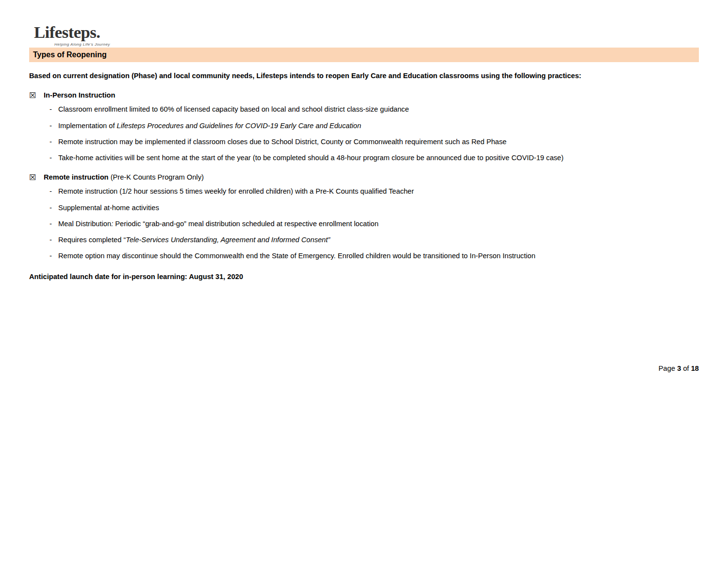Lifesteps.
Helping Along Life's Journey
Types of Reopening
Based on current designation (Phase) and local community needs, Lifesteps intends to reopen Early Care and Education classrooms using the following practices:
☒In-Person Instruction
Classroom enrollment limited to 60% of licensed capacity based on local and school district class-size guidance
Implementation of Lifesteps Procedures and Guidelines for COVID-19 Early Care and Education
Remote instruction may be implemented if classroom closes due to School District, County or Commonwealth requirement such as Red Phase
Take-home activities will be sent home at the start of the year (to be completed should a 48-hour program closure be announced due to positive COVID-19 case)
☒Remote instruction (Pre-K Counts Program Only)
Remote instruction (1/2 hour sessions 5 times weekly for enrolled children) with a Pre-K Counts qualified Teacher
Supplemental at-home activities
Meal Distribution: Periodic “grab-and-go” meal distribution scheduled at respective enrollment location
Requires completed “Tele-Services Understanding, Agreement and Informed Consent”
Remote option may discontinue should the Commonwealth end the State of Emergency. Enrolled children would be transitioned to In-Person Instruction
Anticipated launch date for in-person learning: August 31, 2020
Page 3 of 18